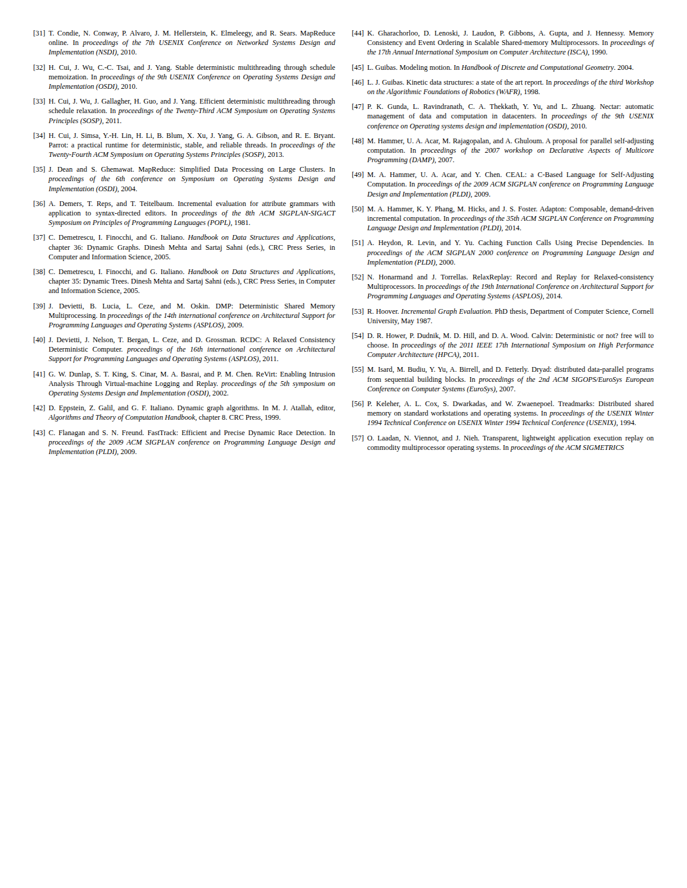[31] T. Condie, N. Conway, P. Alvaro, J. M. Hellerstein, K. Elmeleegy, and R. Sears. MapReduce online. In proceedings of the 7th USENIX Conference on Networked Systems Design and Implementation (NSDI), 2010.
[32] H. Cui, J. Wu, C.-C. Tsai, and J. Yang. Stable deterministic multithreading through schedule memoization. In proceedings of the 9th USENIX Conference on Operating Systems Design and Implementation (OSDI), 2010.
[33] H. Cui, J. Wu, J. Gallagher, H. Guo, and J. Yang. Efficient deterministic multithreading through schedule relaxation. In proceedings of the Twenty-Third ACM Symposium on Operating Systems Principles (SOSP), 2011.
[34] H. Cui, J. Simsa, Y.-H. Lin, H. Li, B. Blum, X. Xu, J. Yang, G. A. Gibson, and R. E. Bryant. Parrot: a practical runtime for deterministic, stable, and reliable threads. In proceedings of the Twenty-Fourth ACM Symposium on Operating Systems Principles (SOSP), 2013.
[35] J. Dean and S. Ghemawat. MapReduce: Simplified Data Processing on Large Clusters. In proceedings of the 6th conference on Symposium on Operating Systems Design and Implementation (OSDI), 2004.
[36] A. Demers, T. Reps, and T. Teitelbaum. Incremental evaluation for attribute grammars with application to syntax-directed editors. In proceedings of the 8th ACM SIGPLAN-SIGACT Symposium on Principles of Programming Languages (POPL), 1981.
[37] C. Demetrescu, I. Finocchi, and G. Italiano. Handbook on Data Structures and Applications, chapter 36: Dynamic Graphs. Dinesh Mehta and Sartaj Sahni (eds.), CRC Press Series, in Computer and Information Science, 2005.
[38] C. Demetrescu, I. Finocchi, and G. Italiano. Handbook on Data Structures and Applications, chapter 35: Dynamic Trees. Dinesh Mehta and Sartaj Sahni (eds.), CRC Press Series, in Computer and Information Science, 2005.
[39] J. Devietti, B. Lucia, L. Ceze, and M. Oskin. DMP: Deterministic Shared Memory Multiprocessing. In proceedings of the 14th international conference on Architectural Support for Programming Languages and Operating Systems (ASPLOS), 2009.
[40] J. Devietti, J. Nelson, T. Bergan, L. Ceze, and D. Grossman. RCDC: A Relaxed Consistency Deterministic Computer. proceedings of the 16th international conference on Architectural Support for Programming Languages and Operating Systems (ASPLOS), 2011.
[41] G. W. Dunlap, S. T. King, S. Cinar, M. A. Basrai, and P. M. Chen. ReVirt: Enabling Intrusion Analysis Through Virtual-machine Logging and Replay. proceedings of the 5th symposium on Operating Systems Design and Implementation (OSDI), 2002.
[42] D. Eppstein, Z. Galil, and G. F. Italiano. Dynamic graph algorithms. In M. J. Atallah, editor, Algorithms and Theory of Computation Handbook, chapter 8. CRC Press, 1999.
[43] C. Flanagan and S. N. Freund. FastTrack: Efficient and Precise Dynamic Race Detection. In proceedings of the 2009 ACM SIGPLAN conference on Programming Language Design and Implementation (PLDI), 2009.
[44] K. Gharachorloo, D. Lenoski, J. Laudon, P. Gibbons, A. Gupta, and J. Hennessy. Memory Consistency and Event Ordering in Scalable Shared-memory Multiprocessors. In proceedings of the 17th Annual International Symposium on Computer Architecture (ISCA), 1990.
[45] L. Guibas. Modeling motion. In Handbook of Discrete and Computational Geometry. 2004.
[46] L. J. Guibas. Kinetic data structures: a state of the art report. In proceedings of the third Workshop on the Algorithmic Foundations of Robotics (WAFR), 1998.
[47] P. K. Gunda, L. Ravindranath, C. A. Thekkath, Y. Yu, and L. Zhuang. Nectar: automatic management of data and computation in datacenters. In proceedings of the 9th USENIX conference on Operating systems design and implementation (OSDI), 2010.
[48] M. Hammer, U. A. Acar, M. Rajagopalan, and A. Ghuloum. A proposal for parallel self-adjusting computation. In proceedings of the 2007 workshop on Declarative Aspects of Multicore Programming (DAMP), 2007.
[49] M. A. Hammer, U. A. Acar, and Y. Chen. CEAL: a C-Based Language for Self-Adjusting Computation. In proceedings of the 2009 ACM SIGPLAN conference on Programming Language Design and Implementation (PLDI), 2009.
[50] M. A. Hammer, K. Y. Phang, M. Hicks, and J. S. Foster. Adapton: Composable, demand-driven incremental computation. In proceedings of the 35th ACM SIGPLAN Conference on Programming Language Design and Implementation (PLDI), 2014.
[51] A. Heydon, R. Levin, and Y. Yu. Caching Function Calls Using Precise Dependencies. In proceedings of the ACM SIGPLAN 2000 conference on Programming Language Design and Implementation (PLDI), 2000.
[52] N. Honarmand and J. Torrellas. RelaxReplay: Record and Replay for Relaxed-consistency Multiprocessors. In proceedings of the 19th International Conference on Architectural Support for Programming Languages and Operating Systems (ASPLOS), 2014.
[53] R. Hoover. Incremental Graph Evaluation. PhD thesis, Department of Computer Science, Cornell University, May 1987.
[54] D. R. Hower, P. Dudnik, M. D. Hill, and D. A. Wood. Calvin: Deterministic or not? free will to choose. In proceedings of the 2011 IEEE 17th International Symposium on High Performance Computer Architecture (HPCA), 2011.
[55] M. Isard, M. Budiu, Y. Yu, A. Birrell, and D. Fetterly. Dryad: distributed data-parallel programs from sequential building blocks. In proceedings of the 2nd ACM SIGOPS/EuroSys European Conference on Computer Systems (EuroSys), 2007.
[56] P. Keleher, A. L. Cox, S. Dwarkadas, and W. Zwaenepoel. Treadmarks: Distributed shared memory on standard workstations and operating systems. In proceedings of the USENIX Winter 1994 Technical Conference on USENIX Winter 1994 Technical Conference (USENIX), 1994.
[57] O. Laadan, N. Viennot, and J. Nieh. Transparent, lightweight application execution replay on commodity multiprocessor operating systems. In proceedings of the ACM SIGMETRICS